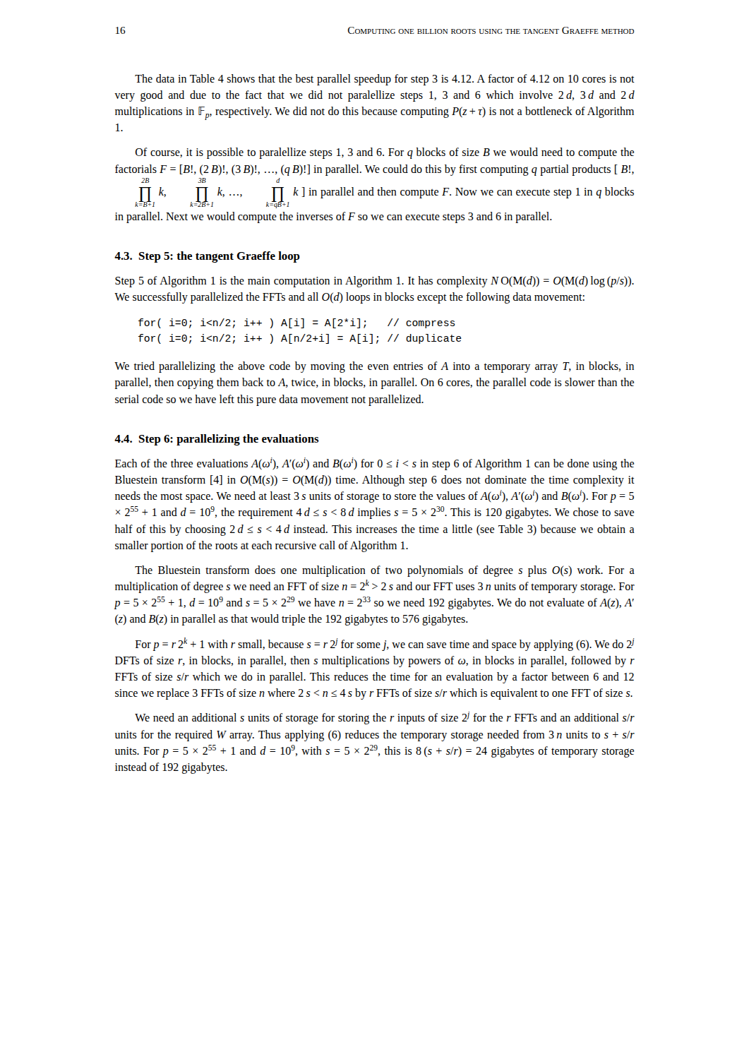16 Computing one billion roots using the tangent Graeffe method
The data in Table 4 shows that the best parallel speedup for step 3 is 4.12. A factor of 4.12 on 10 cores is not very good and due to the fact that we did not paralellize steps 1, 3 and 6 which involve 2 d, 3 d and 2 d multiplications in 𝔽p, respectively. We did not do this because computing P(z + τ) is not a bottleneck of Algorithm 1.
Of course, it is possible to paralellize steps 1, 3 and 6. For q blocks of size B we would need to compute the factorials F = [B!, (2 B)!, (3 B)!, …, (q B)!] in parallel. We could do this by first computing q partial products [ B!, 2B∏k=B+1 k, 3B∏k=2B+1 k, …, d∏k=qB+1 k ] in parallel and then compute F. Now we can execute step 1 in q blocks in parallel. Next we would compute the inverses of F so we can execute steps 3 and 6 in parallel.
4.3. Step 5: the tangent Graeffe loop
Step 5 of Algorithm 1 is the main computation in Algorithm 1. It has complexity N O(M(d)) = O(M(d) log (p/s)). We successfully parallelized the FFTs and all O(d) loops in blocks except the following data movement:
for( i=0; i<n/2; i++ ) A[i] = A[2*i];   // compress
for( i=0; i<n/2; i++ ) A[n/2+i] = A[i]; // duplicate
We tried parallelizing the above code by moving the even entries of A into a temporary array T, in blocks, in parallel, then copying them back to A, twice, in blocks, in parallel. On 6 cores, the parallel code is slower than the serial code so we have left this pure data movement not parallelized.
4.4. Step 6: parallelizing the evaluations
Each of the three evaluations A(ωi), A′(ωi) and B(ωi) for 0 ≤ i < s in step 6 of Algorithm 1 can be done using the Bluestein transform [4] in O(M(s)) = O(M(d)) time. Although step 6 does not dominate the time complexity it needs the most space. We need at least 3 s units of storage to store the values of A(ωi), A′(ωi) and B(ωi). For p = 5 × 255 + 1 and d = 109, the requirement 4 d ≤ s < 8 d implies s = 5 × 230. This is 120 gigabytes. We chose to save half of this by choosing 2 d ≤ s < 4 d instead. This increases the time a little (see Table 3) because we obtain a smaller portion of the roots at each recursive call of Algorithm 1.
The Bluestein transform does one multiplication of two polynomials of degree s plus O(s) work. For a multiplication of degree s we need an FFT of size n = 2k > 2 s and our FFT uses 3 n units of temporary storage. For p = 5 × 255 + 1, d = 109 and s = 5 × 229 we have n = 233 so we need 192 gigabytes. We do not evaluate of A(z), A′(z) and B(z) in parallel as that would triple the 192 gigabytes to 576 gigabytes.
For p = r 2k + 1 with r small, because s = r 2j for some j, we can save time and space by applying (6). We do 2j DFTs of size r, in blocks, in parallel, then s multiplications by powers of ω, in blocks in parallel, followed by r FFTs of size s/r which we do in parallel. This reduces the time for an evaluation by a factor between 6 and 12 since we replace 3 FFTs of size n where 2 s < n ≤ 4 s by r FFTs of size s/r which is equivalent to one FFT of size s.
We need an additional s units of storage for storing the r inputs of size 2j for the r FFTs and an additional s/r units for the required W array. Thus applying (6) reduces the temporary storage needed from 3 n units to s + s/r units. For p = 5 × 255 + 1 and d = 109, with s = 5 × 229, this is 8 (s + s/r) = 24 gigabytes of temporary storage instead of 192 gigabytes.